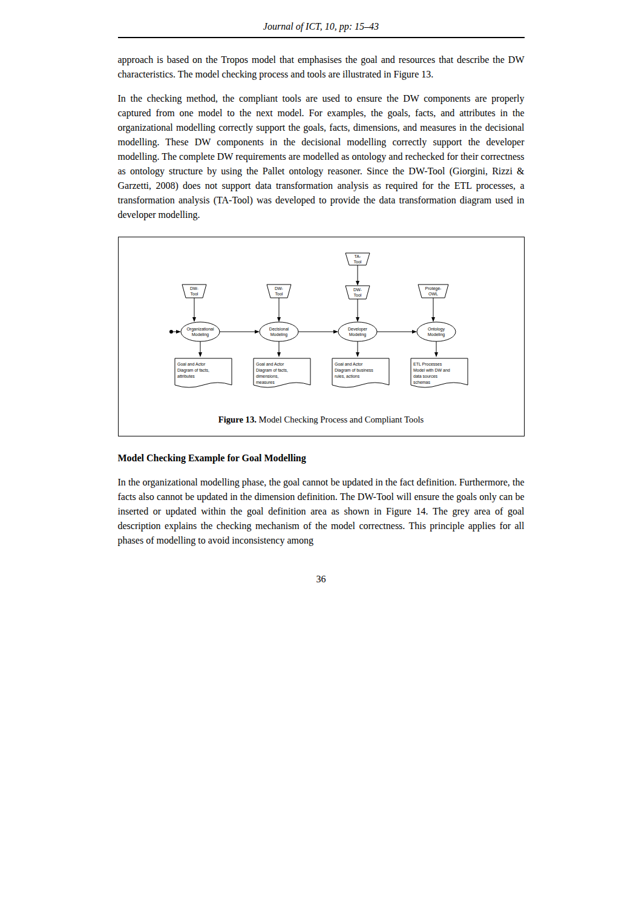Journal of ICT, 10, pp: 15–43
approach is based on the Tropos model that emphasises the goal and resources that describe the DW characteristics. The model checking process and tools are illustrated in Figure 13.
In the checking method, the compliant tools are used to ensure the DW components are properly captured from one model to the next model. For examples, the goals, facts, and attributes in the organizational modelling correctly support the goals, facts, dimensions, and measures in the decisional modelling. These DW components in the decisional modelling correctly support the developer modelling. The complete DW requirements are modelled as ontology and rechecked for their correctness as ontology structure by using the Pallet ontology reasoner. Since the DW-Tool (Giorgini, Rizzi & Garzetti, 2008) does not support data transformation analysis as required for the ETL processes, a transformation analysis (TA-Tool) was developed to provide the data transformation diagram used in developer modelling.
TA- Tool DW- Tool DW- Tool DW- Tool Protégé- OWL Organizational Modeling Decisional Modeling Developer Modeling Ontology Modeling Goal and Actor Diagram of facts, attributes Goal and Actor Diagram of facts, dimensions, measures Goal and Actor Diagram of business rules, actions ETL Processes Model with DW and data sources schemas
Figure 13. Model Checking Process and Compliant Tools
Model Checking Example for Goal Modelling
In the organizational modelling phase, the goal cannot be updated in the fact definition. Furthermore, the facts also cannot be updated in the dimension definition. The DW-Tool will ensure the goals only can be inserted or updated within the goal definition area as shown in Figure 14. The grey area of goal description explains the checking mechanism of the model correctness. This principle applies for all phases of modelling to avoid inconsistency among
36